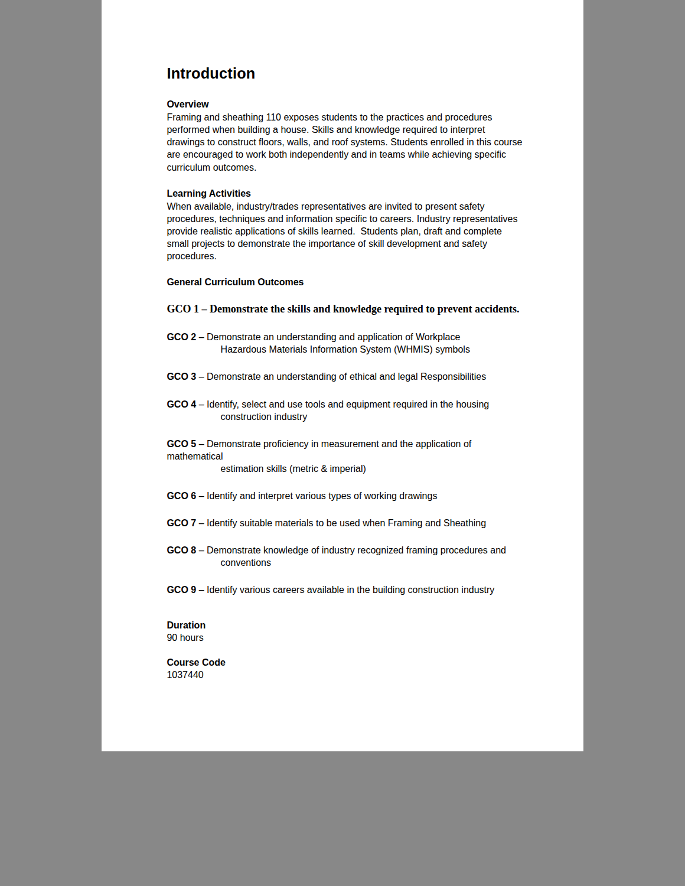Introduction
Overview
Framing and sheathing 110 exposes students to the practices and procedures performed when building a house. Skills and knowledge required to interpret drawings to construct floors, walls, and roof systems. Students enrolled in this course are encouraged to work both independently and in teams while achieving specific curriculum outcomes.
Learning Activities
When available, industry/trades representatives are invited to present safety procedures, techniques and information specific to careers. Industry representatives provide realistic applications of skills learned. Students plan, draft and complete small projects to demonstrate the importance of skill development and safety procedures.
General Curriculum Outcomes
GCO 1 – Demonstrate the skills and knowledge required to prevent accidents.
GCO 2 – Demonstrate an understanding and application of WorkplaceHazardous Materials Information System (WHMIS) symbols
GCO 3 – Demonstrate an understanding of ethical and legal Responsibilities
GCO 4 – Identify, select and use tools and equipment required in the housingconstruction industry
GCO 5 – Demonstrate proficiency in measurement and the application of mathematicalestimation skills (metric & imperial)
GCO 6 – Identify and interpret various types of working drawings
GCO 7 – Identify suitable materials to be used when Framing and Sheathing
GCO 8 – Demonstrate knowledge of industry recognized framing procedures andconventions
GCO 9 – Identify various careers available in the building construction industry
Duration
90 hours
Course Code
1037440